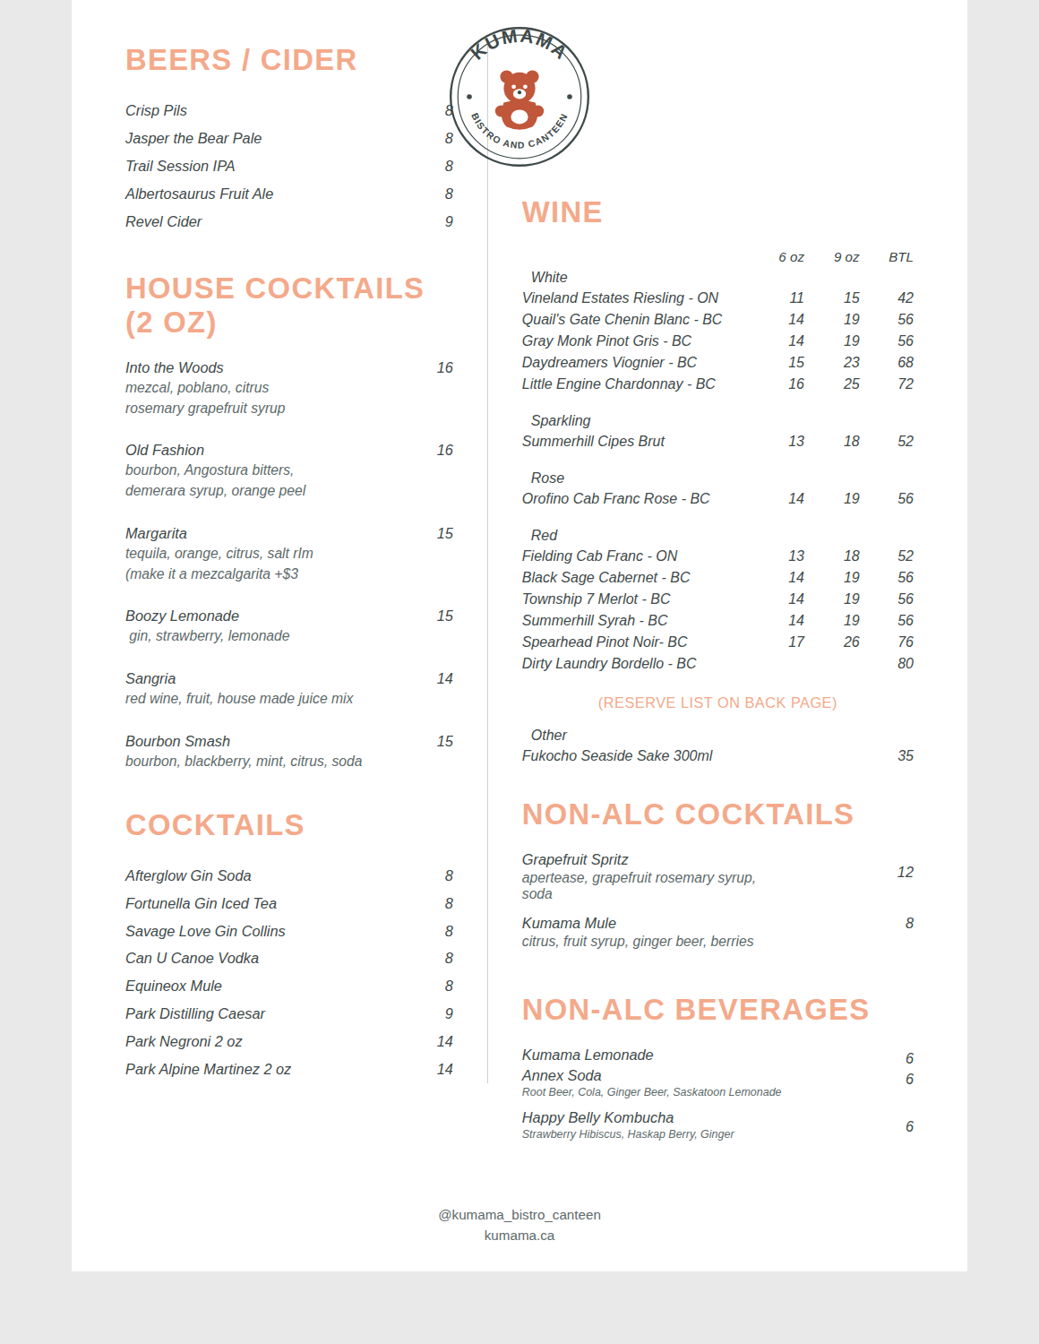KUMAMA BISTRO AND CANTEEN
Beers / Cider
Crisp Pils 8
Jasper the Bear Pale 8
Trail Session IPA 8
Albertosaurus Fruit Ale 8
Revel Cider 9
House Cocktails (2 oz)
Into the Woods 16
mezcal, poblano, citrus
rosemary grapefruit syrup
Old Fashion 16
bourbon, Angostura bitters,
demerara syrup, orange peel
Margarita 15
tequila, orange, citrus, salt rIm
(make it a mezcalgarita +$3
Boozy Lemonade 15
gin, strawberry, lemonade
Sangria 14
red wine, fruit, house made juice mix
Bourbon Smash 15
bourbon, blackberry, mint, citrus, soda
Cocktails
Afterglow Gin Soda 8
Fortunella Gin Iced Tea 8
Savage Love Gin Collins 8
Can U Canoe Vodka 8
Equineox Mule 8
Park Distilling Caesar 9
Park Negroni 2 oz 14
Park Alpine Martinez 2 oz 14
Wine
| | 6 oz | 9 oz | BTL |
| --- | --- | --- | --- |
| White |
| Vineland Estates Riesling - ON | 11 | 15 | 42 |
| Quail's Gate Chenin Blanc - BC | 14 | 19 | 56 |
| Gray Monk Pinot Gris - BC | 14 | 19 | 56 |
| Daydreamers Viognier - BC | 15 | 23 | 68 |
| Little Engine Chardonnay - BC | 16 | 25 | 72 |
| Sparkling |
| Summerhill Cipes Brut | 13 | 18 | 52 |
| Rose |
| Orofino Cab Franc Rose - BC | 14 | 19 | 56 |
| Red |
| Fielding Cab Franc - ON | 13 | 18 | 52 |
| Black Sage Cabernet - BC | 14 | 19 | 56 |
| Township 7 Merlot - BC | 14 | 19 | 56 |
| Summerhill Syrah - BC | 14 | 19 | 56 |
| Spearhead Pinot Noir- BC | 17 | 26 | 76 |
| Dirty Laundry Bordello - BC | | | 80 |
(Reserve list on back page)
| Other |
| Fukocho Seaside Sake 300ml | | | 35 |
Non-Alc Cocktails
Grapefruit Spritz
apertease, grapefruit rosemary syrup,
soda
12
Kumama Mule
citrus, fruit syrup, ginger beer, berries
8
Non-Alc Beverages
Kumama Lemonade
6
Annex Soda
Root Beer, Cola, Ginger Beer, Saskatoon Lemonade
6
Happy Belly Kombucha
Strawberry Hibiscus, Haskap Berry, Ginger
6
@kumama_bistro_canteen
kumama.ca